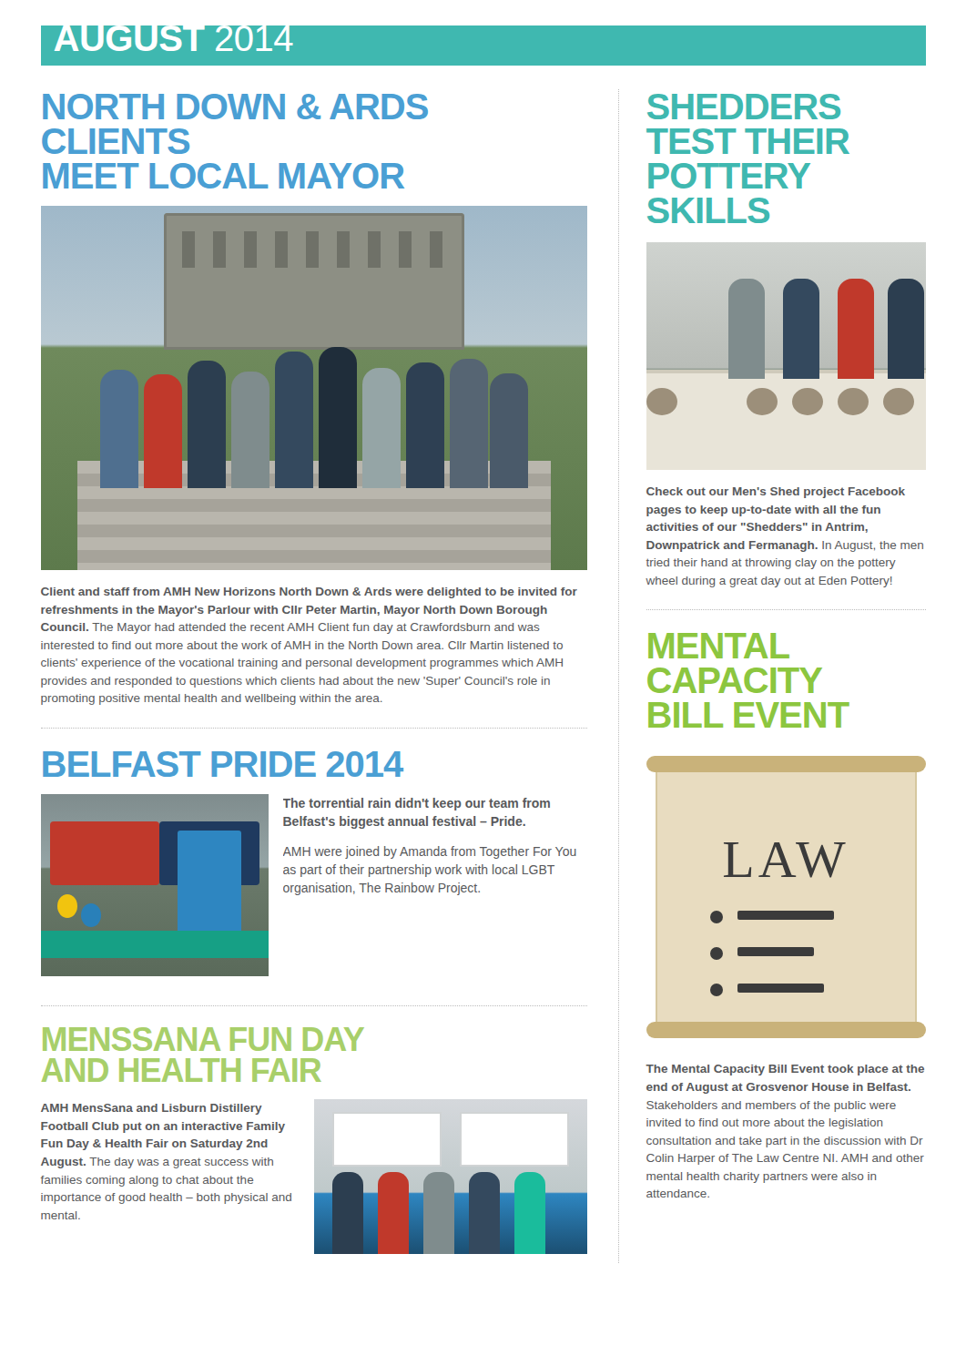August 2014
North Down & Ards ClientsMeet Local Mayor
Client and staff from AMH New Horizons North Down & Ards were delighted to be invited for refreshments in the Mayor's Parlour with Cllr Peter Martin, Mayor North Down Borough Council. The Mayor had attended the recent AMH Client fun day at Crawfordsburn and was interested to find out more about the work of AMH in the North Down area. Cllr Martin listened to clients' experience of the vocational training and personal development programmes which AMH provides and responded to questions which clients had about the new 'Super' Council's role in promoting positive mental health and wellbeing within the area.
Belfast Pride 2014
The torrential rain didn't keep our team from Belfast's biggest annual festival – Pride.
AMH were joined by Amanda from Together For You as part of their partnership work with local LGBT organisation, The Rainbow Project.
MensSana Fun Dayand Health Fair
AMH MensSana and Lisburn Distillery Football Club put on an interactive Family Fun Day & Health Fair on Saturday 2nd August. The day was a great success with families coming along to chat about the importance of good health – both physical and mental.
SheddersTest Their Pottery Skills
Check out our Men's Shed project Facebook pages to keep up-to-date with all the fun activities of our "Shedders" in Antrim, Downpatrick and Fermanagh. In August, the men tried their hand at throwing clay on the pottery wheel during a great day out at Eden Pottery!
Mental CapacityBill Event
LAW
The Mental Capacity Bill Event took place at the end of August at Grosvenor House in Belfast. Stakeholders and members of the public were invited to find out more about the legislation consultation and take part in the discussion with Dr Colin Harper of The Law Centre NI. AMH and other mental health charity partners were also in attendance.